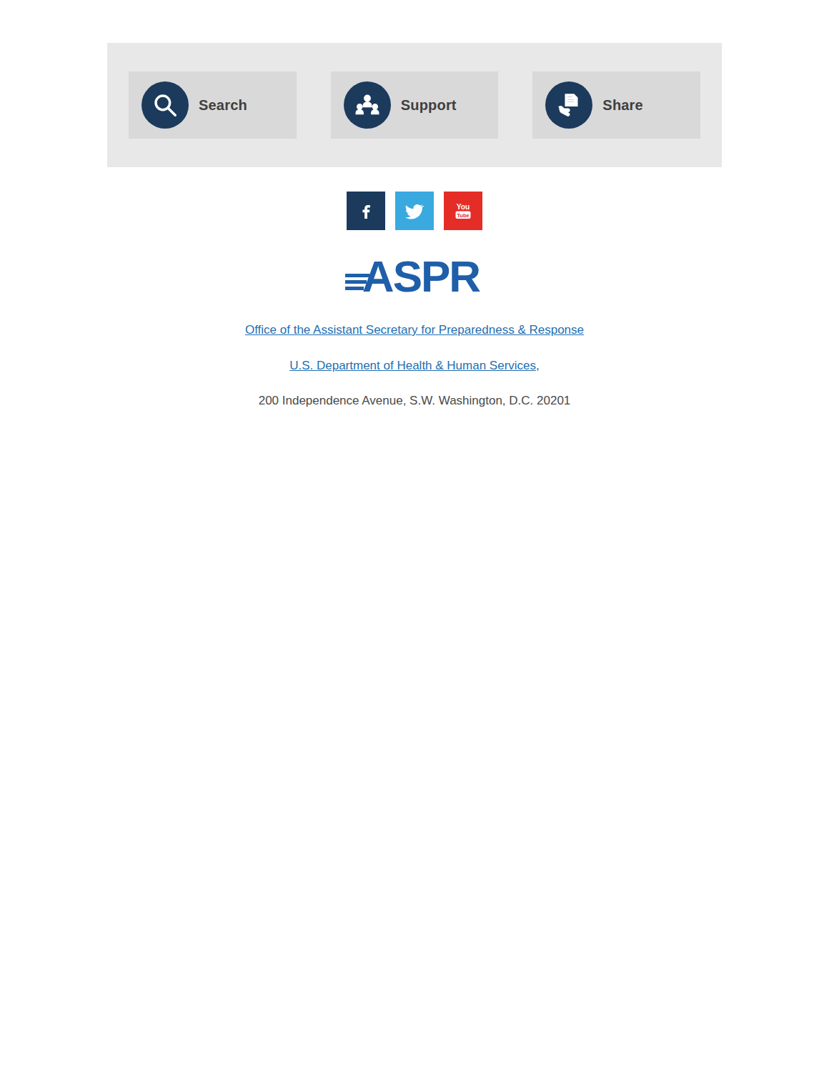Search
Support
Share
You Tube
ASPR
Office of the Assistant Secretary for Preparedness & Response
U.S. Department of Health & Human Services,
200 Independence Avenue, S.W. Washington, D.C. 20201